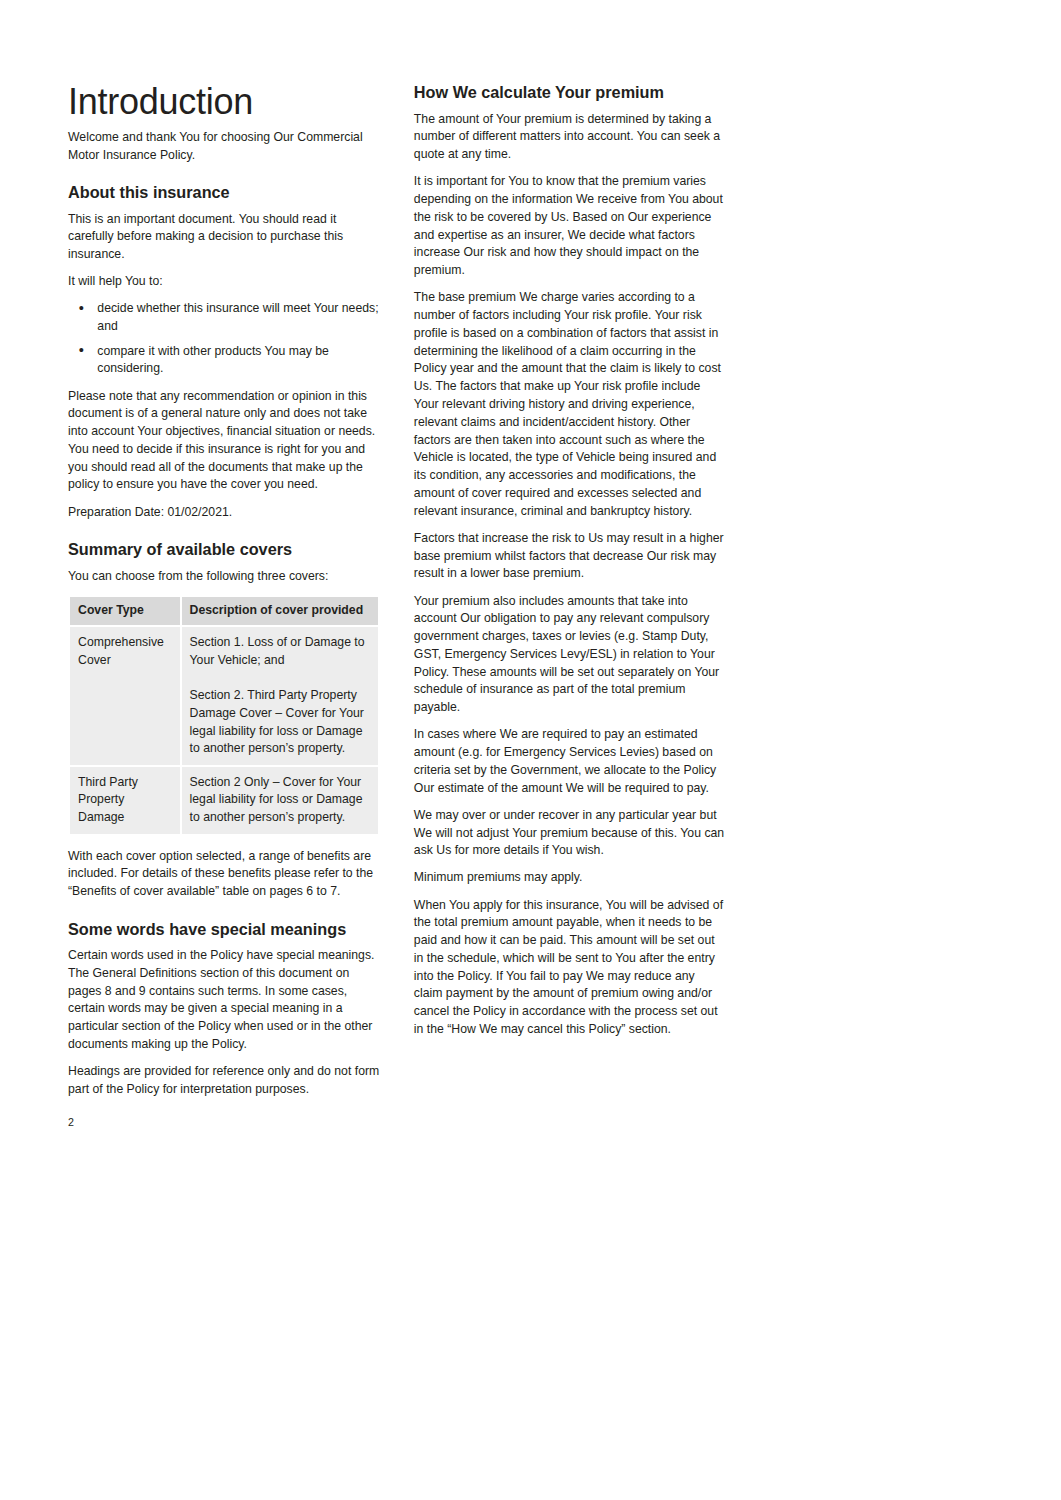Introduction
Welcome and thank You for choosing Our Commercial Motor Insurance Policy.
About this insurance
This is an important document. You should read it carefully before making a decision to purchase this insurance.
It will help You to:
decide whether this insurance will meet Your needs; and
compare it with other products You may be considering.
Please note that any recommendation or opinion in this document is of a general nature only and does not take into account Your objectives, financial situation or needs. You need to decide if this insurance is right for you and you should read all of the documents that make up the policy to ensure you have the cover you need.
Preparation Date: 01/02/2021.
Summary of available covers
You can choose from the following three covers:
| Cover Type | Description of cover provided |
| --- | --- |
| Comprehensive Cover | Section 1. Loss of or Damage to Your Vehicle; and Section 2. Third Party Property Damage Cover – Cover for Your legal liability for loss or Damage to another person’s property. |
| Third Party Property Damage | Section 2 Only – Cover for Your legal liability for loss or Damage to another person’s property. |
With each cover option selected, a range of benefits are included. For details of these benefits please refer to the “Benefits of cover available” table on pages 6 to 7.
Some words have special meanings
Certain words used in the Policy have special meanings. The General Definitions section of this document on pages 8 and 9 contains such terms. In some cases, certain words may be given a special meaning in a particular section of the Policy when used or in the other documents making up the Policy.
Headings are provided for reference only and do not form part of the Policy for interpretation purposes.
How We calculate Your premium
The amount of Your premium is determined by taking a number of different matters into account. You can seek a quote at any time.
It is important for You to know that the premium varies depending on the information We receive from You about the risk to be covered by Us. Based on Our experience and expertise as an insurer, We decide what factors increase Our risk and how they should impact on the premium.
The base premium We charge varies according to a number of factors including Your risk profile. Your risk profile is based on a combination of factors that assist in determining the likelihood of a claim occurring in the Policy year and the amount that the claim is likely to cost Us. The factors that make up Your risk profile include Your relevant driving history and driving experience, relevant claims and incident/accident history. Other factors are then taken into account such as where the Vehicle is located, the type of Vehicle being insured and its condition, any accessories and modifications, the amount of cover required and excesses selected and relevant insurance, criminal and bankruptcy history.
Factors that increase the risk to Us may result in a higher base premium whilst factors that decrease Our risk may result in a lower base premium.
Your premium also includes amounts that take into account Our obligation to pay any relevant compulsory government charges, taxes or levies (e.g. Stamp Duty, GST, Emergency Services Levy/ESL) in relation to Your Policy. These amounts will be set out separately on Your schedule of insurance as part of the total premium payable.
In cases where We are required to pay an estimated amount (e.g. for Emergency Services Levies) based on criteria set by the Government, we allocate to the Policy Our estimate of the amount We will be required to pay.
We may over or under recover in any particular year but We will not adjust Your premium because of this. You can ask Us for more details if You wish.
Minimum premiums may apply.
When You apply for this insurance, You will be advised of the total premium amount payable, when it needs to be paid and how it can be paid. This amount will be set out in the schedule, which will be sent to You after the entry into the Policy. If You fail to pay We may reduce any claim payment by the amount of premium owing and/or cancel the Policy in accordance with the process set out in the “How We may cancel this Policy” section.
2